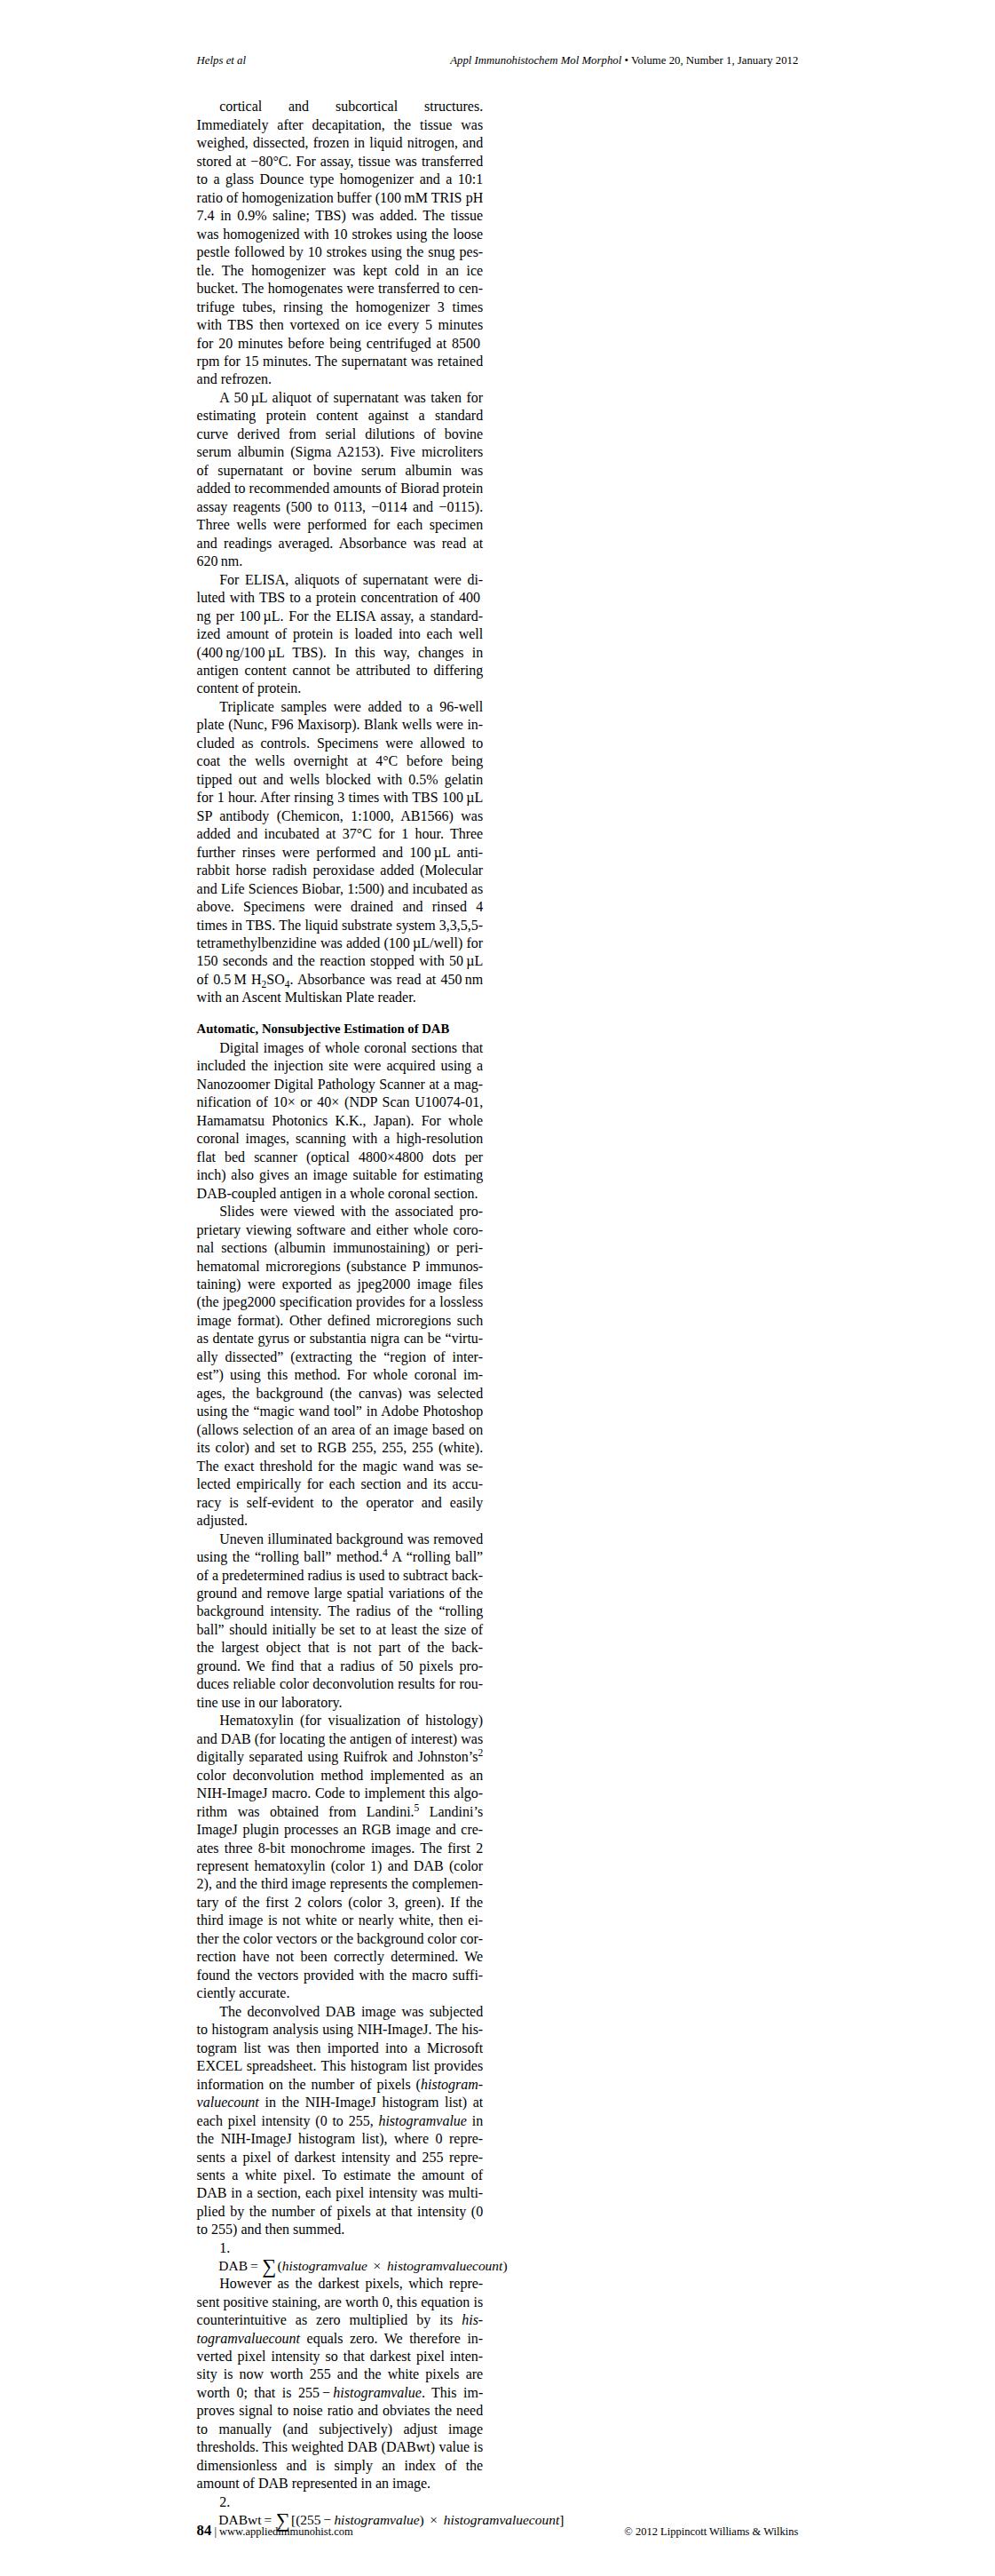Helps et al
Appl Immunohistochem Mol Morphol • Volume 20, Number 1, January 2012
cortical and subcortical structures. Immediately after decapitation, the tissue was weighed, dissected, frozen in liquid nitrogen, and stored at −80°C. For assay, tissue was transferred to a glass Dounce type homogenizer and a 10:1 ratio of homogenization buffer (100 mM TRIS pH 7.4 in 0.9% saline; TBS) was added. The tissue was homogenized with 10 strokes using the loose pestle followed by 10 strokes using the snug pestle. The homogenizer was kept cold in an ice bucket. The homogenates were transferred to centrifuge tubes, rinsing the homogenizer 3 times with TBS then vortexed on ice every 5 minutes for 20 minutes before being centrifuged at 8500 rpm for 15 minutes. The supernatant was retained and refrozen.
A 50 µL aliquot of supernatant was taken for estimating protein content against a standard curve derived from serial dilutions of bovine serum albumin (Sigma A2153). Five microliters of supernatant or bovine serum albumin was added to recommended amounts of Biorad protein assay reagents (500 to 0113, −0114 and −0115). Three wells were performed for each specimen and readings averaged. Absorbance was read at 620 nm.
For ELISA, aliquots of supernatant were diluted with TBS to a protein concentration of 400 ng per 100 µL. For the ELISA assay, a standardized amount of protein is loaded into each well (400 ng/100 µL TBS). In this way, changes in antigen content cannot be attributed to differing content of protein.
Triplicate samples were added to a 96-well plate (Nunc, F96 Maxisorp). Blank wells were included as controls. Specimens were allowed to coat the wells overnight at 4°C before being tipped out and wells blocked with 0.5% gelatin for 1 hour. After rinsing 3 times with TBS 100 µL SP antibody (Chemicon, 1:1000, AB1566) was added and incubated at 37°C for 1 hour. Three further rinses were performed and 100 µL anti-rabbit horse radish peroxidase added (Molecular and Life Sciences Biobar, 1:500) and incubated as above. Specimens were drained and rinsed 4 times in TBS. The liquid substrate system 3,3,5,5-tetramethylbenzidine was added (100 µL/well) for 150 seconds and the reaction stopped with 50 µL of 0.5 M H2SO4. Absorbance was read at 450 nm with an Ascent Multiskan Plate reader.
Automatic, Nonsubjective Estimation of DAB
Digital images of whole coronal sections that included the injection site were acquired using a Nanozoomer Digital Pathology Scanner at a magnification of 10× or 40× (NDP Scan U10074-01, Hamamatsu Photonics K.K., Japan). For whole coronal images, scanning with a high-resolution flat bed scanner (optical 4800×4800 dots per inch) also gives an image suitable for estimating DAB-coupled antigen in a whole coronal section.
Slides were viewed with the associated proprietary viewing software and either whole coronal sections (albumin immunostaining) or peri-hematomal microregions (substance P immunostaining) were exported as jpeg2000 image files (the jpeg2000 specification provides for a lossless image format). Other defined microregions such as dentate gyrus or substantia nigra can be “virtually dissected” (extracting the “region of interest”) using this method. For whole coronal images, the background (the canvas) was selected using the “magic wand tool” in Adobe Photoshop (allows selection of an area of an image based on its color) and set to RGB 255, 255, 255 (white). The exact threshold for the magic wand was selected empirically for each section and its accuracy is self-evident to the operator and easily adjusted.
Uneven illuminated background was removed using the “rolling ball” method.4 A “rolling ball” of a predetermined radius is used to subtract background and remove large spatial variations of the background intensity. The radius of the “rolling ball” should initially be set to at least the size of the largest object that is not part of the background. We find that a radius of 50 pixels produces reliable color deconvolution results for routine use in our laboratory.
Hematoxylin (for visualization of histology) and DAB (for locating the antigen of interest) was digitally separated using Ruifrok and Johnston’s2 color deconvolution method implemented as an NIH-ImageJ macro. Code to implement this algorithm was obtained from Landini.5 Landini’s ImageJ plugin processes an RGB image and creates three 8-bit monochrome images. The first 2 represent hematoxylin (color 1) and DAB (color 2), and the third image represents the complementary of the first 2 colors (color 3, green). If the third image is not white or nearly white, then either the color vectors or the background color correction have not been correctly determined. We found the vectors provided with the macro sufficiently accurate.
The deconvolved DAB image was subjected to histogram analysis using NIH-ImageJ. The histogram list was then imported into a Microsoft EXCEL spreadsheet. This histogram list provides information on the number of pixels (histogramvaluecount in the NIH-ImageJ histogram list) at each pixel intensity (0 to 255, histogramvalue in the NIH-ImageJ histogram list), where 0 represents a pixel of darkest intensity and 255 represents a white pixel. To estimate the amount of DAB in a section, each pixel intensity was multiplied by the number of pixels at that intensity (0 to 255) and then summed.
1.
DAB = ∑(histogramvalue × histogramvaluecount)
However as the darkest pixels, which represent positive staining, are worth 0, this equation is counterintuitive as zero multiplied by its histogramvaluecount equals zero. We therefore inverted pixel intensity so that darkest pixel intensity is now worth 255 and the white pixels are worth 0; that is 255 − histogramvalue. This improves signal to noise ratio and obviates the need to manually (and subjectively) adjust image thresholds. This weighted DAB (DABwt) value is dimensionless and is simply an index of the amount of DAB represented in an image.
2.
DABwt = ∑[(255 − histogramvalue) × histogramvaluecount]
84 | www.appliedimmunohist.com
© 2012 Lippincott Williams & Wilkins